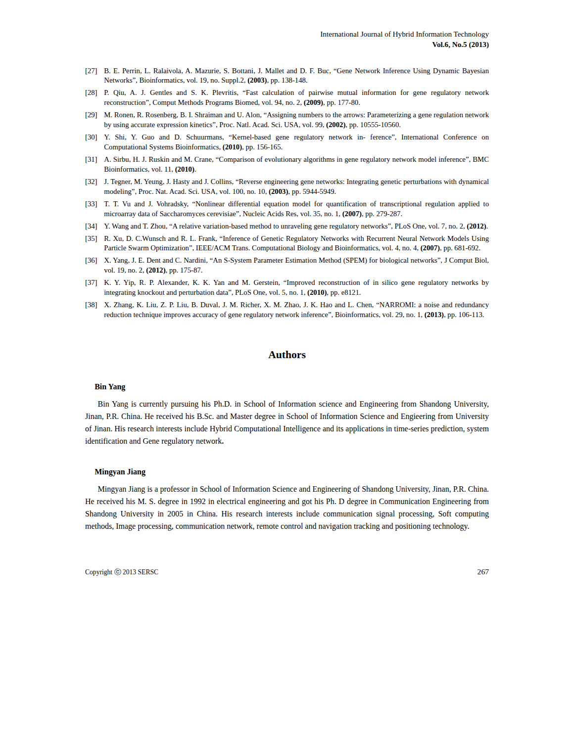International Journal of Hybrid Information Technology Vol.6, No.5 (2013)
[27] B. E. Perrin, L. Ralaivola, A. Mazurie, S. Bottani, J. Mallet and D. F. Buc, “Gene Network Inference Using Dynamic Bayesian Networks”, Bioinformatics, vol. 19, no. Suppl.2, (2003), pp. 138-148.
[28] P. Qiu, A. J. Gentles and S. K. Plevritis, “Fast calculation of pairwise mutual information for gene regulatory network reconstruction”, Comput Methods Programs Biomed, vol. 94, no. 2, (2009), pp. 177-80.
[29] M. Ronen, R. Rosenberg, B. I. Shraiman and U. Alon, “Assigning numbers to the arrows: Parameterizing a gene regulation network by using accurate expression kinetics”, Proc. Natl. Acad. Sci. USA, vol. 99, (2002), pp. 10555-10560.
[30] Y. Shi, Y. Guo and D. Schuurmans, “Kernel-based gene regulatory network in- ference”, International Conference on Computational Systems Bioinformatics, (2010), pp. 156-165.
[31] A. Sirbu, H. J. Ruskin and M. Crane, “Comparison of evolutionary algorithms in gene regulatory network model inference”, BMC Bioinformatics, vol. 11, (2010).
[32] J. Tegner, M. Yeung, J. Hasty and J. Collins, “Reverse engineering gene networks: Integrating genetic perturbations with dynamical modeling”, Proc. Nat. Acad. Sci. USA, vol. 100, no. 10, (2003), pp. 5944-5949.
[33] T. T. Vu and J. Vohradsky, “Nonlinear differential equation model for quantification of transcriptional regulation applied to microarray data of Saccharomyces cerevisiae”, Nucleic Acids Res, vol. 35, no. 1, (2007), pp. 279-287.
[34] Y. Wang and T. Zhou, “A relative variation-based method to unraveling gene regulatory networks”, PLoS One, vol. 7, no. 2, (2012).
[35] R. Xu, D. C.Wunsch and R. L. Frank, “Inference of Genetic Regulatory Networks with Recurrent Neural Network Models Using Particle Swarm Optimization”, IEEE/ACM Trans. Computational Biology and Bioinformatics, vol. 4, no. 4, (2007), pp. 681-692.
[36] X. Yang, J. E. Dent and C. Nardini, “An S-System Parameter Estimation Method (SPEM) for biological networks”, J Comput Biol, vol. 19, no. 2, (2012), pp. 175-87.
[37] K. Y. Yip, R. P. Alexander, K. K. Yan and M. Gerstein, “Improved reconstruction of in silico gene regulatory networks by integrating knockout and perturbation data”, PLoS One, vol. 5, no. 1, (2010), pp. e8121.
[38] X. Zhang, K. Liu, Z. P. Liu, B. Duval, J. M. Richer, X. M. Zhao, J. K. Hao and L. Chen, “NARROMI: a noise and redundancy reduction technique improves accuracy of gene regulatory network inference”, Bioinformatics, vol. 29, no. 1, (2013), pp. 106-113.
Authors
Bin Yang
Bin Yang is currently pursuing his Ph.D. in School of Information science and Engineering from Shandong University, Jinan, P.R. China. He received his B.Sc. and Master degree in School of Information Science and Engieering from University of Jinan. His research interests include Hybrid Computational Intelligence and its applications in time-series prediction, system identification and Gene regulatory network.
Mingyan Jiang
Mingyan Jiang is a professor in School of Information Science and Engineering of Shandong University, Jinan, P.R. China. He received his M. S. degree in 1992 in electrical engineering and got his Ph. D degree in Communication Engineering from Shandong University in 2005 in China. His research interests include communication signal processing, Soft computing methods, Image processing, communication network, remote control and navigation tracking and positioning technology.
Copyright ⓒ 2013 SERSC 267